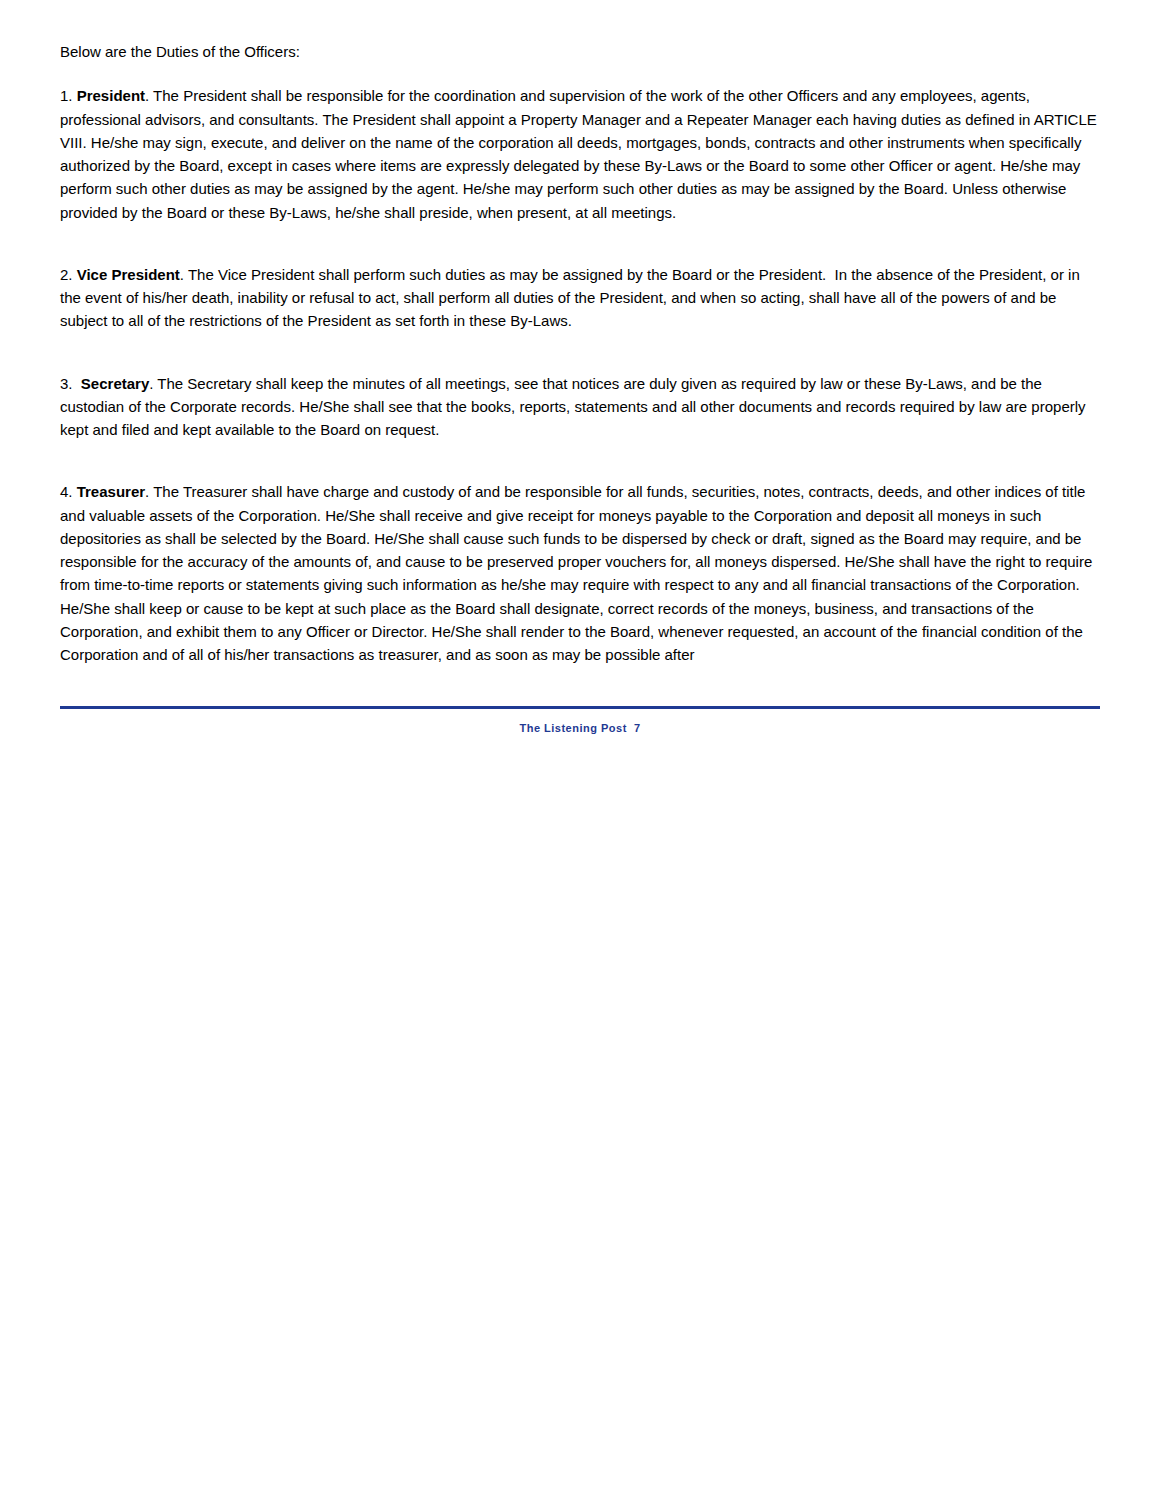Below are the Duties of the Officers:
1. President. The President shall be responsible for the coordination and supervision of the work of the other Officers and any employees, agents, professional advisors, and consultants. The President shall appoint a Property Manager and a Repeater Manager each having duties as defined in ARTICLE VIII. He/she may sign, execute, and deliver on the name of the corporation all deeds, mortgages, bonds, contracts and other instruments when specifically authorized by the Board, except in cases where items are expressly delegated by these By-Laws or the Board to some other Officer or agent. He/she may perform such other duties as may be assigned by the agent. He/she may perform such other duties as may be assigned by the Board. Unless otherwise provided by the Board or these By-Laws, he/she shall preside, when present, at all meetings.
2. Vice President. The Vice President shall perform such duties as may be assigned by the Board or the President. In the absence of the President, or in the event of his/her death, inability or refusal to act, shall perform all duties of the President, and when so acting, shall have all of the powers of and be subject to all of the restrictions of the President as set forth in these By-Laws.
3. Secretary. The Secretary shall keep the minutes of all meetings, see that notices are duly given as required by law or these By-Laws, and be the custodian of the Corporate records. He/She shall see that the books, reports, statements and all other documents and records required by law are properly kept and filed and kept available to the Board on request.
4. Treasurer. The Treasurer shall have charge and custody of and be responsible for all funds, securities, notes, contracts, deeds, and other indices of title and valuable assets of the Corporation. He/She shall receive and give receipt for moneys payable to the Corporation and deposit all moneys in such depositories as shall be selected by the Board. He/She shall cause such funds to be dispersed by check or draft, signed as the Board may require, and be responsible for the accuracy of the amounts of, and cause to be preserved proper vouchers for, all moneys dispersed. He/She shall have the right to require from time-to-time reports or statements giving such information as he/she may require with respect to any and all financial transactions of the Corporation. He/She shall keep or cause to be kept at such place as the Board shall designate, correct records of the moneys, business, and transactions of the Corporation, and exhibit them to any Officer or Director. He/She shall render to the Board, whenever requested, an account of the financial condition of the Corporation and of all of his/her transactions as treasurer, and as soon as may be possible after
The Listening Post 7